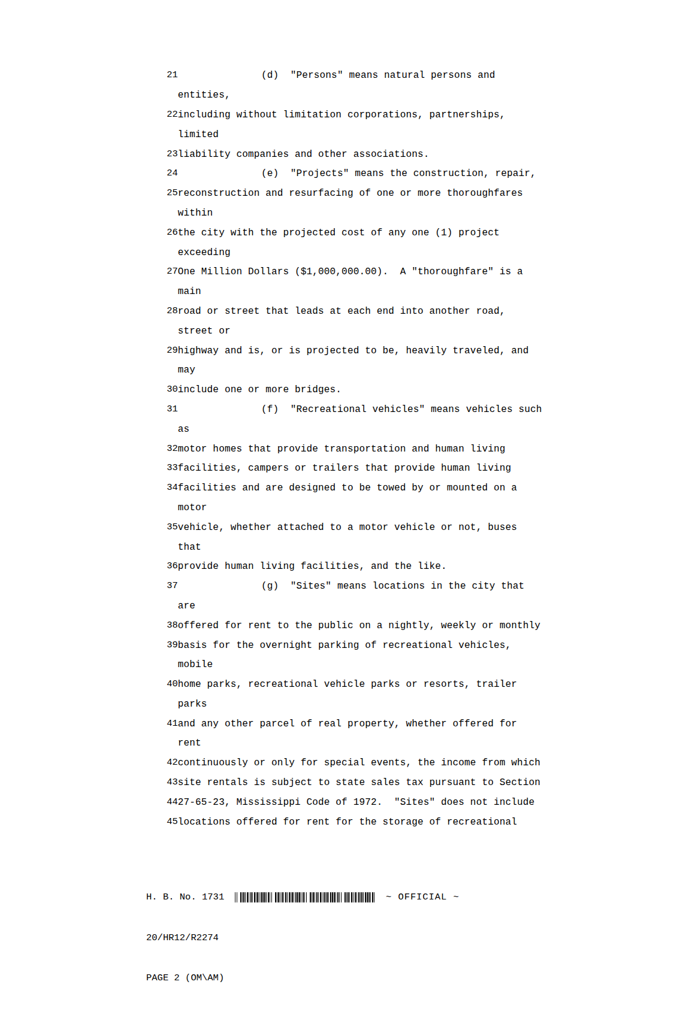| 21 | (d) "Persons" means natural persons and entities, |
| 22 | including without limitation corporations, partnerships, limited |
| 23 | liability companies and other associations. |
| 24 | (e) "Projects" means the construction, repair, |
| 25 | reconstruction and resurfacing of one or more thoroughfares within |
| 26 | the city with the projected cost of any one (1) project exceeding |
| 27 | One Million Dollars ($1,000,000.00). A "thoroughfare" is a main |
| 28 | road or street that leads at each end into another road, street or |
| 29 | highway and is, or is projected to be, heavily traveled, and may |
| 30 | include one or more bridges. |
| 31 | (f) "Recreational vehicles" means vehicles such as |
| 32 | motor homes that provide transportation and human living |
| 33 | facilities, campers or trailers that provide human living |
| 34 | facilities and are designed to be towed by or mounted on a motor |
| 35 | vehicle, whether attached to a motor vehicle or not, buses that |
| 36 | provide human living facilities, and the like. |
| 37 | (g) "Sites" means locations in the city that are |
| 38 | offered for rent to the public on a nightly, weekly or monthly |
| 39 | basis for the overnight parking of recreational vehicles, mobile |
| 40 | home parks, recreational vehicle parks or resorts, trailer parks |
| 41 | and any other parcel of real property, whether offered for rent |
| 42 | continuously or only for special events, the income from which |
| 43 | site rentals is subject to state sales tax pursuant to Section |
| 44 | 27-65-23, Mississippi Code of 1972. "Sites" does not include |
| 45 | locations offered for rent for the storage of recreational |
H. B. No. 1731 ~ OFFICIAL ~
20/HR12/R2274
PAGE 2 (OM\AM)